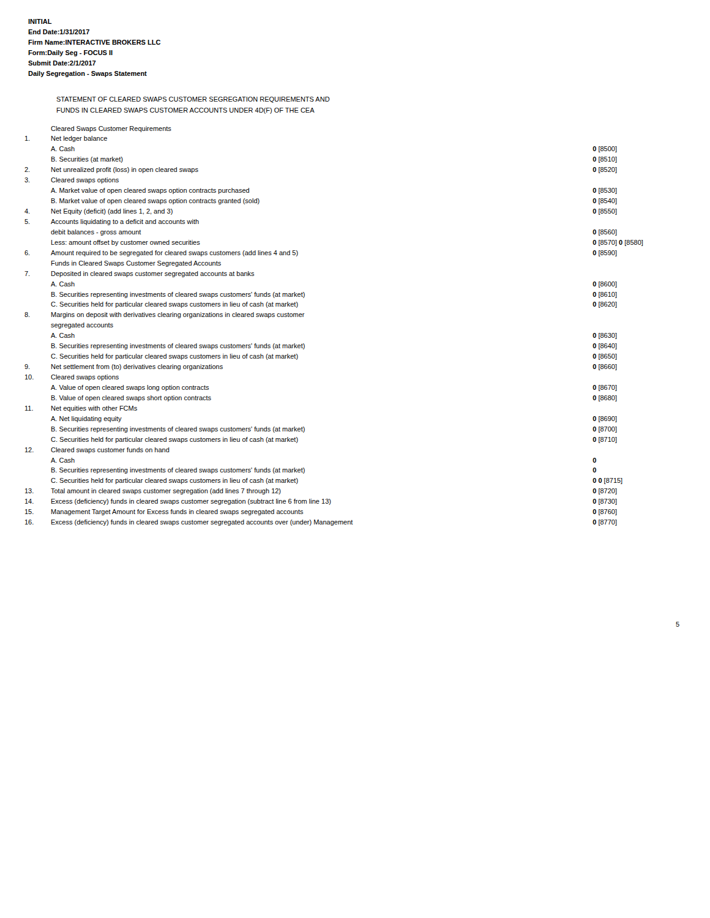INITIAL
End Date:1/31/2017
Firm Name:INTERACTIVE BROKERS LLC
Form:Daily Seg - FOCUS II
Submit Date:2/1/2017
Daily Segregation - Swaps Statement
STATEMENT OF CLEARED SWAPS CUSTOMER SEGREGATION REQUIREMENTS AND
FUNDS IN CLEARED SWAPS CUSTOMER ACCOUNTS UNDER 4D(F) OF THE CEA
| | Cleared Swaps Customer Requirements | |
| 1. | Net ledger balance | |
| | A. Cash | 0 [8500] |
| | B. Securities (at market) | 0 [8510] |
| 2. | Net unrealized profit (loss) in open cleared swaps | 0 [8520] |
| 3. | Cleared swaps options | |
| | A. Market value of open cleared swaps option contracts purchased | 0 [8530] |
| | B. Market value of open cleared swaps option contracts granted (sold) | 0 [8540] |
| 4. | Net Equity (deficit) (add lines 1, 2, and 3) | 0 [8550] |
| 5. | Accounts liquidating to a deficit and accounts with | |
| | debit balances - gross amount | 0 [8560] |
| | Less: amount offset by customer owned securities | 0 [8570] 0 [8580] |
| 6. | Amount required to be segregated for cleared swaps customers (add lines 4 and 5) | 0 [8590] |
| | Funds in Cleared Swaps Customer Segregated Accounts | |
| 7. | Deposited in cleared swaps customer segregated accounts at banks | |
| | A. Cash | 0 [8600] |
| | B. Securities representing investments of cleared swaps customers' funds (at market) | 0 [8610] |
| | C. Securities held for particular cleared swaps customers in lieu of cash (at market) | 0 [8620] |
| 8. | Margins on deposit with derivatives clearing organizations in cleared swaps customer | |
| | segregated accounts | |
| | A. Cash | 0 [8630] |
| | B. Securities representing investments of cleared swaps customers' funds (at market) | 0 [8640] |
| | C. Securities held for particular cleared swaps customers in lieu of cash (at market) | 0 [8650] |
| 9. | Net settlement from (to) derivatives clearing organizations | 0 [8660] |
| 10. | Cleared swaps options | |
| | A. Value of open cleared swaps long option contracts | 0 [8670] |
| | B. Value of open cleared swaps short option contracts | 0 [8680] |
| 11. | Net equities with other FCMs | |
| | A. Net liquidating equity | 0 [8690] |
| | B. Securities representing investments of cleared swaps customers' funds (at market) | 0 [8700] |
| | C. Securities held for particular cleared swaps customers in lieu of cash (at market) | 0 [8710] |
| 12. | Cleared swaps customer funds on hand | |
| | A. Cash | 0 |
| | B. Securities representing investments of cleared swaps customers' funds (at market) | 0 |
| | C. Securities held for particular cleared swaps customers in lieu of cash (at market) | 0 0 [8715] |
| 13. | Total amount in cleared swaps customer segregation (add lines 7 through 12) | 0 [8720] |
| 14. | Excess (deficiency) funds in cleared swaps customer segregation (subtract line 6 from line 13) | 0 [8730] |
| 15. | Management Target Amount for Excess funds in cleared swaps segregated accounts | 0 [8760] |
| 16. | Excess (deficiency) funds in cleared swaps customer segregated accounts over (under) Management | 0 [8770] |
5